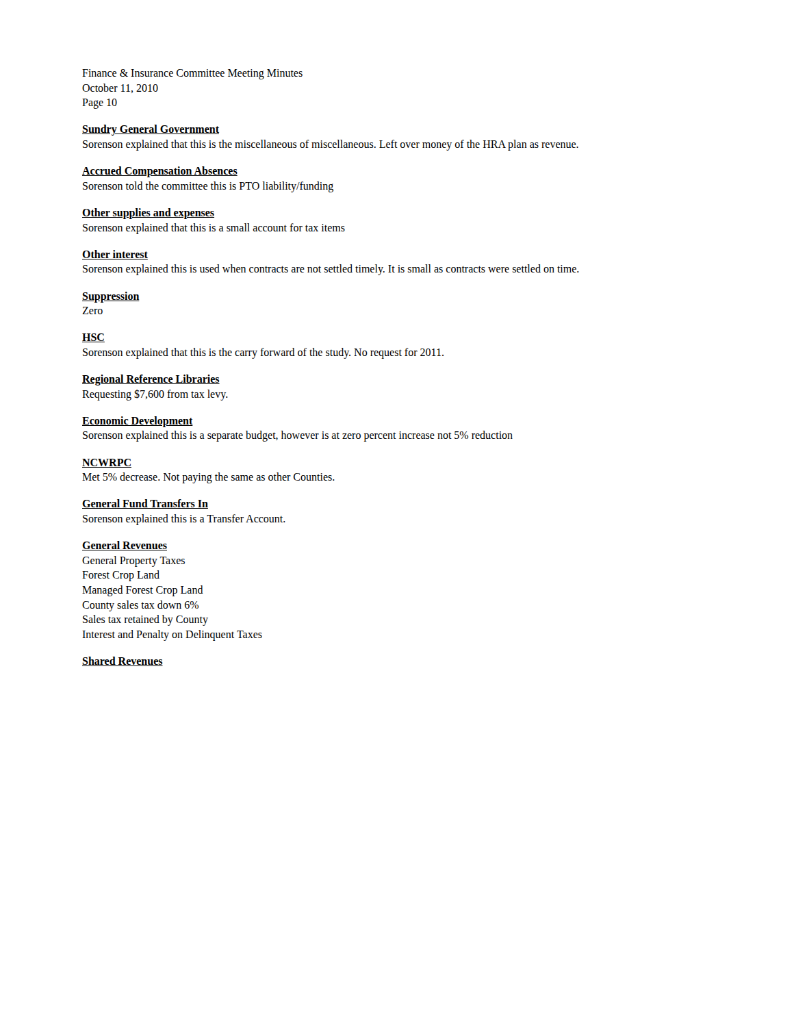Finance & Insurance Committee Meeting Minutes
October 11, 2010
Page 10
Sundry General Government
Sorenson explained that this is the miscellaneous of miscellaneous. Left over money of the HRA plan as revenue.
Accrued Compensation Absences
Sorenson told the committee this is PTO liability/funding
Other supplies and expenses
Sorenson explained that this is a small account for tax items
Other interest
Sorenson explained this is used when contracts are not settled timely. It is small as contracts were settled on time.
Suppression
Zero
HSC
Sorenson explained that this is the carry forward of the study. No request for 2011.
Regional Reference Libraries
Requesting $7,600 from tax levy.
Economic Development
Sorenson explained this is a separate budget, however is at zero percent increase not 5% reduction
NCWRPC
Met 5% decrease. Not paying the same as other Counties.
General Fund Transfers In
Sorenson explained this is a Transfer Account.
General Revenues
General Property Taxes
Forest Crop Land
Managed Forest Crop Land
County sales tax down 6%
Sales tax retained by County
Interest and Penalty on Delinquent Taxes
Shared Revenues